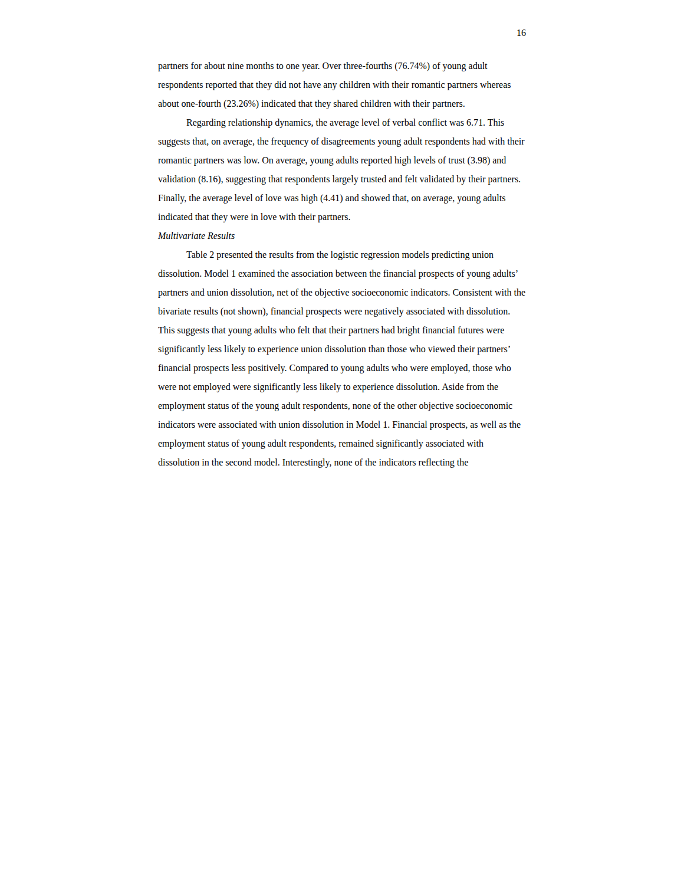16
partners for about nine months to one year. Over three-fourths (76.74%) of young adult respondents reported that they did not have any children with their romantic partners whereas about one-fourth (23.26%) indicated that they shared children with their partners.
Regarding relationship dynamics, the average level of verbal conflict was 6.71. This suggests that, on average, the frequency of disagreements young adult respondents had with their romantic partners was low. On average, young adults reported high levels of trust (3.98) and validation (8.16), suggesting that respondents largely trusted and felt validated by their partners. Finally, the average level of love was high (4.41) and showed that, on average, young adults indicated that they were in love with their partners.
Multivariate Results
Table 2 presented the results from the logistic regression models predicting union dissolution. Model 1 examined the association between the financial prospects of young adults’ partners and union dissolution, net of the objective socioeconomic indicators. Consistent with the bivariate results (not shown), financial prospects were negatively associated with dissolution. This suggests that young adults who felt that their partners had bright financial futures were significantly less likely to experience union dissolution than those who viewed their partners’ financial prospects less positively. Compared to young adults who were employed, those who were not employed were significantly less likely to experience dissolution. Aside from the employment status of the young adult respondents, none of the other objective socioeconomic indicators were associated with union dissolution in Model 1. Financial prospects, as well as the employment status of young adult respondents, remained significantly associated with dissolution in the second model. Interestingly, none of the indicators reflecting the